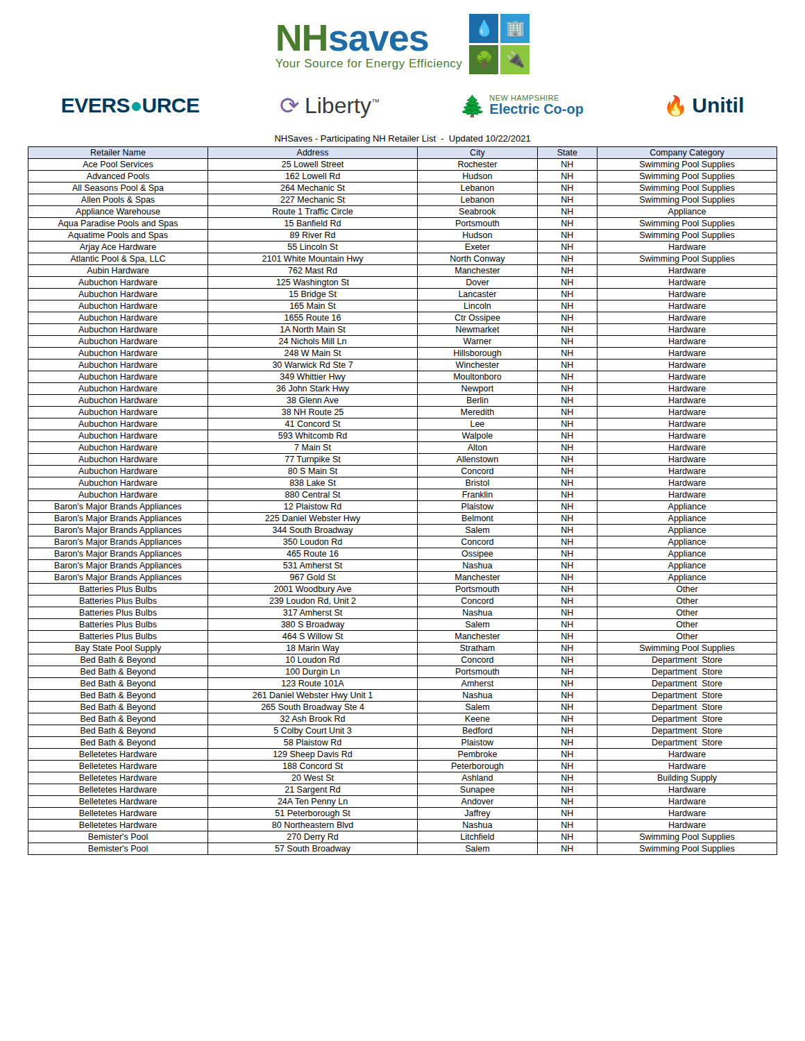NH saves
Your Source for Energy Efficiency
💧
🏢
🌳
🔌
EVERS●URCE
⟳Liberty™
🌲
NEW HAMPSHIRE
Electric Co-op
🔥Unitil
NHSaves - Participating NH Retailer List - Updated 10/22/2021
| Retailer Name | Address | City | State | Company Category |
| --- | --- | --- | --- | --- |
| Ace Pool Services | 25 Lowell Street | Rochester | NH | Swimming Pool Supplies |
| Advanced Pools | 162 Lowell Rd | Hudson | NH | Swimming Pool Supplies |
| All Seasons Pool & Spa | 264 Mechanic St | Lebanon | NH | Swimming Pool Supplies |
| Allen Pools & Spas | 227 Mechanic St | Lebanon | NH | Swimming Pool Supplies |
| Appliance Warehouse | Route 1 Traffic Circle | Seabrook | NH | Appliance |
| Aqua Paradise Pools and Spas | 15 Banfield Rd | Portsmouth | NH | Swimming Pool Supplies |
| Aquatime Pools and Spas | 89 River Rd | Hudson | NH | Swimming Pool Supplies |
| Arjay Ace Hardware | 55 Lincoln St | Exeter | NH | Hardware |
| Atlantic Pool & Spa, LLC | 2101 White Mountain Hwy | North Conway | NH | Swimming Pool Supplies |
| Aubin Hardware | 762 Mast Rd | Manchester | NH | Hardware |
| Aubuchon Hardware | 125 Washington St | Dover | NH | Hardware |
| Aubuchon Hardware | 15 Bridge St | Lancaster | NH | Hardware |
| Aubuchon Hardware | 165 Main St | Lincoln | NH | Hardware |
| Aubuchon Hardware | 1655 Route 16 | Ctr Ossipee | NH | Hardware |
| Aubuchon Hardware | 1A North Main St | Newmarket | NH | Hardware |
| Aubuchon Hardware | 24 Nichols Mill Ln | Warner | NH | Hardware |
| Aubuchon Hardware | 248 W Main St | Hillsborough | NH | Hardware |
| Aubuchon Hardware | 30 Warwick Rd Ste 7 | Winchester | NH | Hardware |
| Aubuchon Hardware | 349 Whittier Hwy | Moultonboro | NH | Hardware |
| Aubuchon Hardware | 36 John Stark Hwy | Newport | NH | Hardware |
| Aubuchon Hardware | 38 Glenn Ave | Berlin | NH | Hardware |
| Aubuchon Hardware | 38 NH Route 25 | Meredith | NH | Hardware |
| Aubuchon Hardware | 41 Concord St | Lee | NH | Hardware |
| Aubuchon Hardware | 593 Whitcomb Rd | Walpole | NH | Hardware |
| Aubuchon Hardware | 7 Main St | Alton | NH | Hardware |
| Aubuchon Hardware | 77 Turnpike St | Allenstown | NH | Hardware |
| Aubuchon Hardware | 80 S Main St | Concord | NH | Hardware |
| Aubuchon Hardware | 838 Lake St | Bristol | NH | Hardware |
| Aubuchon Hardware | 880 Central St | Franklin | NH | Hardware |
| Baron's Major Brands Appliances | 12 Plaistow Rd | Plaistow | NH | Appliance |
| Baron's Major Brands Appliances | 225 Daniel Webster Hwy | Belmont | NH | Appliance |
| Baron's Major Brands Appliances | 344 South Broadway | Salem | NH | Appliance |
| Baron's Major Brands Appliances | 350 Loudon Rd | Concord | NH | Appliance |
| Baron's Major Brands Appliances | 465 Route 16 | Ossipee | NH | Appliance |
| Baron's Major Brands Appliances | 531 Amherst St | Nashua | NH | Appliance |
| Baron's Major Brands Appliances | 967 Gold St | Manchester | NH | Appliance |
| Batteries Plus Bulbs | 2001 Woodbury Ave | Portsmouth | NH | Other |
| Batteries Plus Bulbs | 239 Loudon Rd, Unit 2 | Concord | NH | Other |
| Batteries Plus Bulbs | 317 Amherst St | Nashua | NH | Other |
| Batteries Plus Bulbs | 380 S Broadway | Salem | NH | Other |
| Batteries Plus Bulbs | 464 S Willow St | Manchester | NH | Other |
| Bay State Pool Supply | 18 Marin Way | Stratham | NH | Swimming Pool Supplies |
| Bed Bath & Beyond | 10 Loudon Rd | Concord | NH | Department Store |
| Bed Bath & Beyond | 100 Durgin Ln | Portsmouth | NH | Department Store |
| Bed Bath & Beyond | 123 Route 101A | Amherst | NH | Department Store |
| Bed Bath & Beyond | 261 Daniel Webster Hwy Unit 1 | Nashua | NH | Department Store |
| Bed Bath & Beyond | 265 South Broadway Ste 4 | Salem | NH | Department Store |
| Bed Bath & Beyond | 32 Ash Brook Rd | Keene | NH | Department Store |
| Bed Bath & Beyond | 5 Colby Court Unit 3 | Bedford | NH | Department Store |
| Bed Bath & Beyond | 58 Plaistow Rd | Plaistow | NH | Department Store |
| Belletetes Hardware | 129 Sheep Davis Rd | Pembroke | NH | Hardware |
| Belletetes Hardware | 188 Concord St | Peterborough | NH | Hardware |
| Belletetes Hardware | 20 West St | Ashland | NH | Building Supply |
| Belletetes Hardware | 21 Sargent Rd | Sunapee | NH | Hardware |
| Belletetes Hardware | 24A Ten Penny Ln | Andover | NH | Hardware |
| Belletetes Hardware | 51 Peterborough St | Jaffrey | NH | Hardware |
| Belletetes Hardware | 80 Northeastern Blvd | Nashua | NH | Hardware |
| Bemister's Pool | 270 Derry Rd | Litchfield | NH | Swimming Pool Supplies |
| Bemister's Pool | 57 South Broadway | Salem | NH | Swimming Pool Supplies |